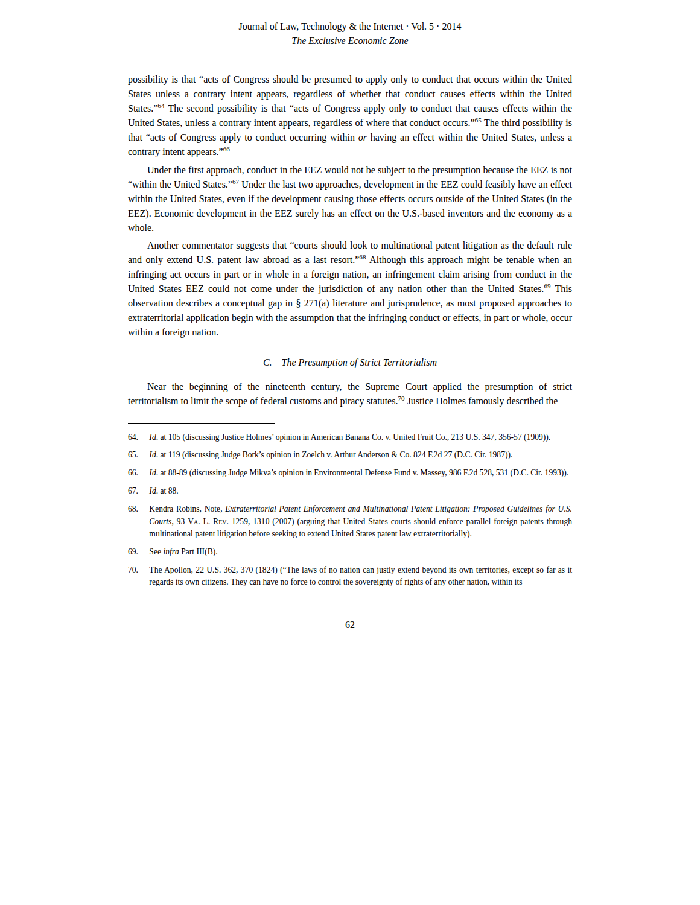Journal of Law, Technology & the Internet · Vol. 5 · 2014 The Exclusive Economic Zone
possibility is that “acts of Congress should be presumed to apply only to conduct that occurs within the United States unless a contrary intent appears, regardless of whether that conduct causes effects within the United States.”64 The second possibility is that “acts of Congress apply only to conduct that causes effects within the United States, unless a contrary intent appears, regardless of where that conduct occurs.”65 The third possibility is that “acts of Congress apply to conduct occurring within or having an effect within the United States, unless a contrary intent appears.”66
Under the first approach, conduct in the EEZ would not be subject to the presumption because the EEZ is not “within the United States.”67 Under the last two approaches, development in the EEZ could feasibly have an effect within the United States, even if the development causing those effects occurs outside of the United States (in the EEZ). Economic development in the EEZ surely has an effect on the U.S.-based inventors and the economy as a whole.
Another commentator suggests that “courts should look to multinational patent litigation as the default rule and only extend U.S. patent law abroad as a last resort.”68 Although this approach might be tenable when an infringing act occurs in part or in whole in a foreign nation, an infringement claim arising from conduct in the United States EEZ could not come under the jurisdiction of any nation other than the United States.69 This observation describes a conceptual gap in § 271(a) literature and jurisprudence, as most proposed approaches to extraterritorial application begin with the assumption that the infringing conduct or effects, in part or whole, occur within a foreign nation.
C. The Presumption of Strict Territorialism
Near the beginning of the nineteenth century, the Supreme Court applied the presumption of strict territorialism to limit the scope of federal customs and piracy statutes.70 Justice Holmes famously described the
64. Id. at 105 (discussing Justice Holmes’ opinion in American Banana Co. v. United Fruit Co., 213 U.S. 347, 356-57 (1909)).
65. Id. at 119 (discussing Judge Bork’s opinion in Zoelch v. Arthur Anderson & Co. 824 F.2d 27 (D.C. Cir. 1987)).
66. Id. at 88-89 (discussing Judge Mikva’s opinion in Environmental Defense Fund v. Massey, 986 F.2d 528, 531 (D.C. Cir. 1993)).
67. Id. at 88.
68. Kendra Robins, Note, Extraterritorial Patent Enforcement and Multinational Patent Litigation: Proposed Guidelines for U.S. Courts, 93 Va. L. Rev. 1259, 1310 (2007) (arguing that United States courts should enforce parallel foreign patents through multinational patent litigation before seeking to extend United States patent law extraterritorially).
69. See infra Part III(B).
70. The Apollon, 22 U.S. 362, 370 (1824) (“The laws of no nation can justly extend beyond its own territories, except so far as it regards its own citizens. They can have no force to control the sovereignty of rights of any other nation, within its
62